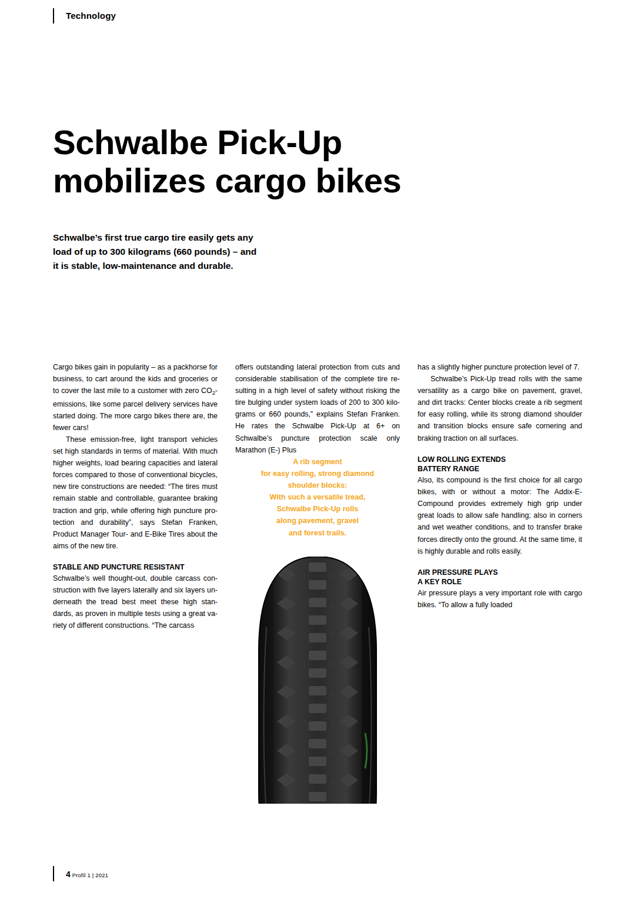Technology
Schwalbe Pick-Up
mobilizes cargo bikes
Schwalbe’s first true cargo tire easily gets any
load of up to 300 kilograms (660 pounds) – and
it is stable, low-maintenance and durable.
Cargo bikes gain in popularity – as a packhorse for business, to cart around the kids and groceries or to cover the last mile to a customer with zero CO2-emissions, like some parcel delivery services have started doing. The more cargo bikes there are, the fewer cars!
These emission-free, light transport vehicles set high standards in terms of material. With much higher weights, load bearing capacities and lateral forces compared to those of conventional bicycles, new tire constructions are needed: “The tires must remain stable and controllable, guarantee braking traction and grip, while offering high puncture protection and durability”, says Stefan Franken, Product Manager Tour- and E-Bike Tires about the aims of the new tire.
STABLE AND PUNCTURE RESISTANT
Schwalbe’s well thought-out, double carcass construction with five layers laterally and six layers underneath the tread best meet these high standards, as proven in multiple tests using a great variety of different constructions. “The carcass
offers outstanding lateral protection from cuts and considerable stabilisation of the complete tire resulting in a high level of safety without risking the tire bulging under system loads of 200 to 300 kilograms or 660 pounds,” explains Stefan Franken. He rates the Schwalbe Pick-Up at 6+ on Schwalbe’s puncture protection scale only Marathon (E-) Plus
A rib segment
for easy rolling, strong diamond
shoulder blocks:
With such a versatile tread,
Schwalbe Pick-Up rolls
along pavement, gravel
and forest trails.
has a slightly higher puncture protection level of 7.
Schwalbe’s Pick-Up tread rolls with the same versatility as a cargo bike on pavement, gravel, and dirt tracks: Center blocks create a rib segment for easy rolling, while its strong diamond shoulder and transition blocks ensure safe cornering and braking traction on all surfaces.
LOW ROLLING EXTENDS
BATTERY RANGE
Also, its compound is the first choice for all cargo bikes, with or without a motor: The Addix-E-Compound provides extremely high grip under great loads to allow safe handling; also in corners and wet weather conditions, and to transfer brake forces directly onto the ground. At the same time, it is highly durable and rolls easily.
AIR PRESSURE PLAYS
A KEY ROLE
Air pressure plays a very important role with cargo bikes. “To allow a fully loaded
4 Profil 1 | 2021